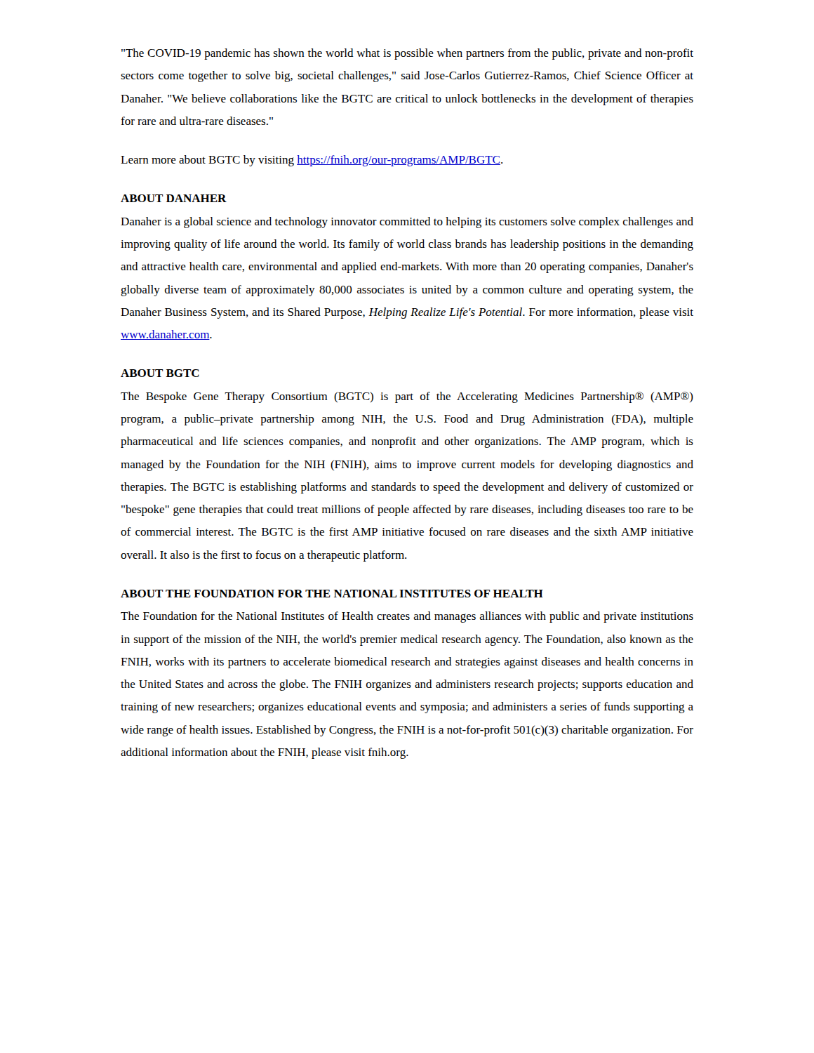"The COVID-19 pandemic has shown the world what is possible when partners from the public, private and non-profit sectors come together to solve big, societal challenges," said Jose-Carlos Gutierrez-Ramos, Chief Science Officer at Danaher. "We believe collaborations like the BGTC are critical to unlock bottlenecks in the development of therapies for rare and ultra-rare diseases."
Learn more about BGTC by visiting https://fnih.org/our-programs/AMP/BGTC.
ABOUT DANAHER
Danaher is a global science and technology innovator committed to helping its customers solve complex challenges and improving quality of life around the world. Its family of world class brands has leadership positions in the demanding and attractive health care, environmental and applied end-markets. With more than 20 operating companies, Danaher's globally diverse team of approximately 80,000 associates is united by a common culture and operating system, the Danaher Business System, and its Shared Purpose, Helping Realize Life's Potential. For more information, please visit www.danaher.com.
ABOUT BGTC
The Bespoke Gene Therapy Consortium (BGTC) is part of the Accelerating Medicines Partnership® (AMP®) program, a public–private partnership among NIH, the U.S. Food and Drug Administration (FDA), multiple pharmaceutical and life sciences companies, and nonprofit and other organizations. The AMP program, which is managed by the Foundation for the NIH (FNIH), aims to improve current models for developing diagnostics and therapies. The BGTC is establishing platforms and standards to speed the development and delivery of customized or "bespoke" gene therapies that could treat millions of people affected by rare diseases, including diseases too rare to be of commercial interest. The BGTC is the first AMP initiative focused on rare diseases and the sixth AMP initiative overall. It also is the first to focus on a therapeutic platform.
ABOUT THE FOUNDATION FOR THE NATIONAL INSTITUTES OF HEALTH
The Foundation for the National Institutes of Health creates and manages alliances with public and private institutions in support of the mission of the NIH, the world's premier medical research agency. The Foundation, also known as the FNIH, works with its partners to accelerate biomedical research and strategies against diseases and health concerns in the United States and across the globe. The FNIH organizes and administers research projects; supports education and training of new researchers; organizes educational events and symposia; and administers a series of funds supporting a wide range of health issues. Established by Congress, the FNIH is a not-for-profit 501(c)(3) charitable organization. For additional information about the FNIH, please visit fnih.org.